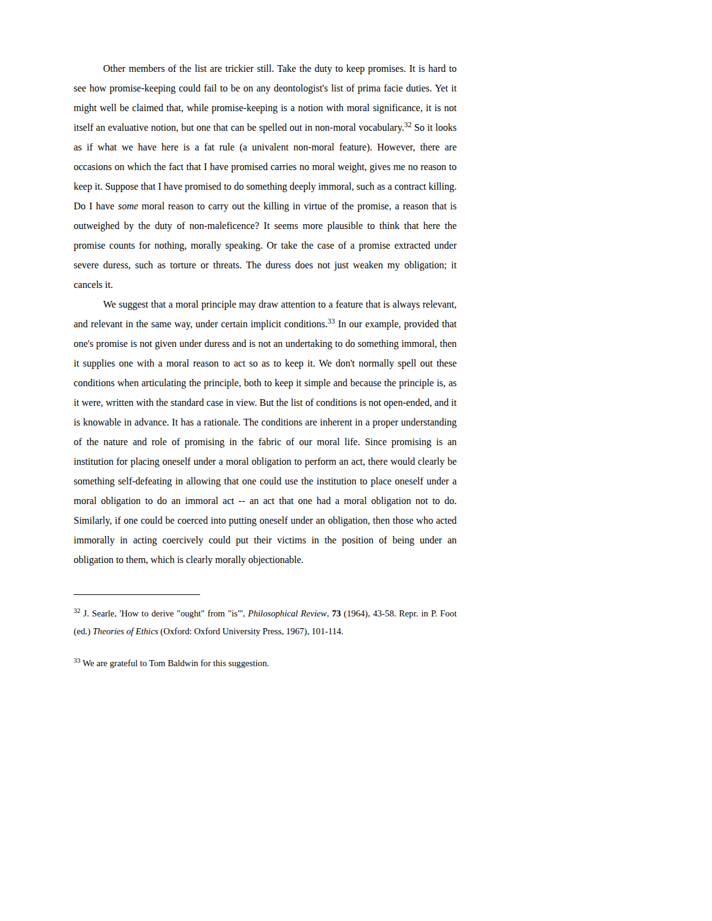Other members of the list are trickier still. Take the duty to keep promises. It is hard to see how promise-keeping could fail to be on any deontologist's list of prima facie duties. Yet it might well be claimed that, while promise-keeping is a notion with moral significance, it is not itself an evaluative notion, but one that can be spelled out in non-moral vocabulary.32 So it looks as if what we have here is a fat rule (a univalent non-moral feature). However, there are occasions on which the fact that I have promised carries no moral weight, gives me no reason to keep it. Suppose that I have promised to do something deeply immoral, such as a contract killing. Do I have some moral reason to carry out the killing in virtue of the promise, a reason that is outweighed by the duty of non-maleficence? It seems more plausible to think that here the promise counts for nothing, morally speaking. Or take the case of a promise extracted under severe duress, such as torture or threats. The duress does not just weaken my obligation; it cancels it.
We suggest that a moral principle may draw attention to a feature that is always relevant, and relevant in the same way, under certain implicit conditions.33 In our example, provided that one's promise is not given under duress and is not an undertaking to do something immoral, then it supplies one with a moral reason to act so as to keep it. We don't normally spell out these conditions when articulating the principle, both to keep it simple and because the principle is, as it were, written with the standard case in view. But the list of conditions is not open-ended, and it is knowable in advance. It has a rationale. The conditions are inherent in a proper understanding of the nature and role of promising in the fabric of our moral life. Since promising is an institution for placing oneself under a moral obligation to perform an act, there would clearly be something self-defeating in allowing that one could use the institution to place oneself under a moral obligation to do an immoral act -- an act that one had a moral obligation not to do. Similarly, if one could be coerced into putting oneself under an obligation, then those who acted immorally in acting coercively could put their victims in the position of being under an obligation to them, which is clearly morally objectionable.
32 J. Searle, 'How to derive "ought" from "is"', Philosophical Review, 73 (1964), 43-58. Repr. in P. Foot (ed.) Theories of Ethics (Oxford: Oxford University Press, 1967), 101-114.
33 We are grateful to Tom Baldwin for this suggestion.